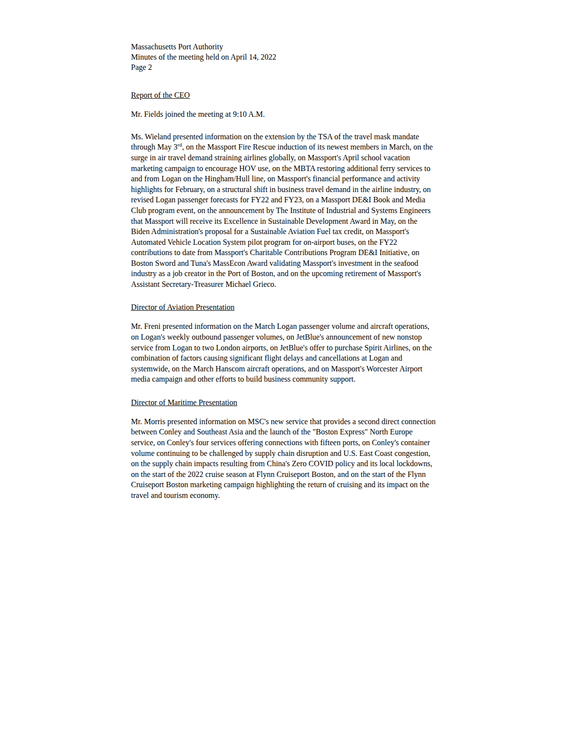Massachusetts Port Authority
Minutes of the meeting held on April 14, 2022
Page 2
Report of the CEO
Mr. Fields joined the meeting at 9:10 A.M.
Ms. Wieland presented information on the extension by the TSA of the travel mask mandate through May 3rd, on the Massport Fire Rescue induction of its newest members in March, on the surge in air travel demand straining airlines globally, on Massport's April school vacation marketing campaign to encourage HOV use, on the MBTA restoring additional ferry services to and from Logan on the Hingham/Hull line, on Massport's financial performance and activity highlights for February, on a structural shift in business travel demand in the airline industry, on revised Logan passenger forecasts for FY22 and FY23, on a Massport DE&I Book and Media Club program event, on the announcement by The Institute of Industrial and Systems Engineers that Massport will receive its Excellence in Sustainable Development Award in May, on the Biden Administration's proposal for a Sustainable Aviation Fuel tax credit, on Massport's Automated Vehicle Location System pilot program for on-airport buses, on the FY22 contributions to date from Massport's Charitable Contributions Program DE&I Initiative, on Boston Sword and Tuna's MassEcon Award validating Massport's investment in the seafood industry as a job creator in the Port of Boston, and on the upcoming retirement of Massport's Assistant Secretary-Treasurer Michael Grieco.
Director of Aviation Presentation
Mr. Freni presented information on the March Logan passenger volume and aircraft operations, on Logan's weekly outbound passenger volumes, on JetBlue's announcement of new nonstop service from Logan to two London airports, on JetBlue's offer to purchase Spirit Airlines, on the combination of factors causing significant flight delays and cancellations at Logan and systemwide, on the March Hanscom aircraft operations, and on Massport's Worcester Airport media campaign and other efforts to build business community support.
Director of Maritime Presentation
Mr. Morris presented information on MSC's new service that provides a second direct connection between Conley and Southeast Asia and the launch of the "Boston Express" North Europe service, on Conley's four services offering connections with fifteen ports, on Conley's container volume continuing to be challenged by supply chain disruption and U.S. East Coast congestion, on the supply chain impacts resulting from China's Zero COVID policy and its local lockdowns, on the start of the 2022 cruise season at Flynn Cruiseport Boston, and on the start of the Flynn Cruiseport Boston marketing campaign highlighting the return of cruising and its impact on the travel and tourism economy.